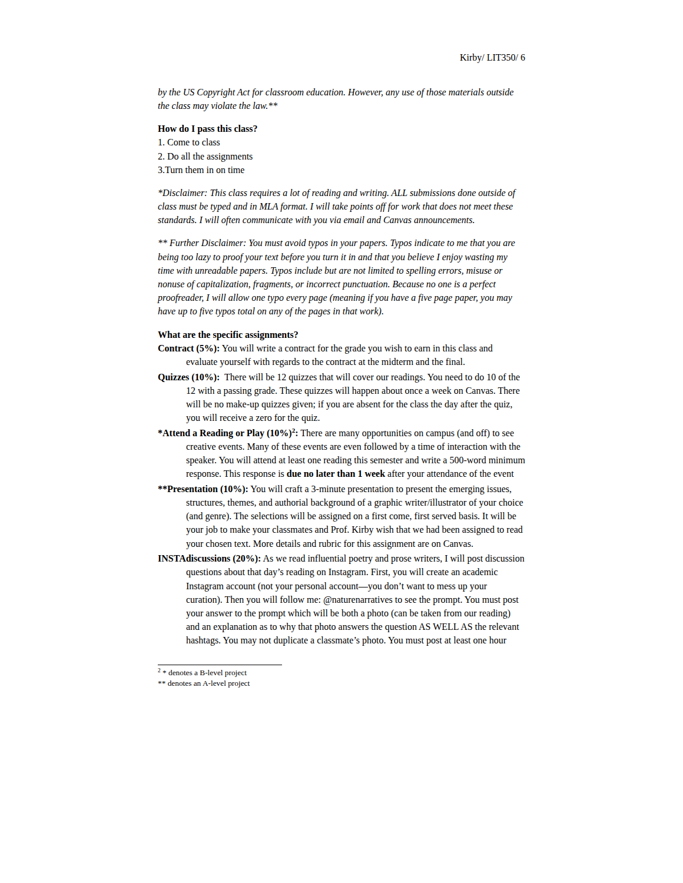Kirby/ LIT350/ 6
by the US Copyright Act for classroom education. However, any use of those materials outside the class may violate the law.**
How do I pass this class?
1. Come to class
2. Do all the assignments
3.Turn them in on time
*Disclaimer: This class requires a lot of reading and writing. ALL submissions done outside of class must be typed and in MLA format. I will take points off for work that does not meet these standards. I will often communicate with you via email and Canvas announcements.
** Further Disclaimer: You must avoid typos in your papers. Typos indicate to me that you are being too lazy to proof your text before you turn it in and that you believe I enjoy wasting my time with unreadable papers. Typos include but are not limited to spelling errors, misuse or nonuse of capitalization, fragments, or incorrect punctuation. Because no one is a perfect proofreader, I will allow one typo every page (meaning if you have a five page paper, you may have up to five typos total on any of the pages in that work).
What are the specific assignments?
Contract (5%): You will write a contract for the grade you wish to earn in this class and evaluate yourself with regards to the contract at the midterm and the final.
Quizzes (10%): There will be 12 quizzes that will cover our readings. You need to do 10 of the 12 with a passing grade. These quizzes will happen about once a week on Canvas. There will be no make-up quizzes given; if you are absent for the class the day after the quiz, you will receive a zero for the quiz.
*Attend a Reading or Play (10%)2: There are many opportunities on campus (and off) to see creative events. Many of these events are even followed by a time of interaction with the speaker. You will attend at least one reading this semester and write a 500-word minimum response. This response is due no later than 1 week after your attendance of the event
**Presentation (10%): You will craft a 3-minute presentation to present the emerging issues, structures, themes, and authorial background of a graphic writer/illustrator of your choice (and genre). The selections will be assigned on a first come, first served basis. It will be your job to make your classmates and Prof. Kirby wish that we had been assigned to read your chosen text. More details and rubric for this assignment are on Canvas.
INSTAdiscussions (20%): As we read influential poetry and prose writers, I will post discussion questions about that day’s reading on Instagram. First, you will create an academic Instagram account (not your personal account—you don’t want to mess up your curation). Then you will follow me: @naturenarratives to see the prompt. You must post your answer to the prompt which will be both a photo (can be taken from our reading) and an explanation as to why that photo answers the question AS WELL AS the relevant hashtags. You may not duplicate a classmate’s photo. You must post at least one hour
2 * denotes a B-level project
** denotes an A-level project